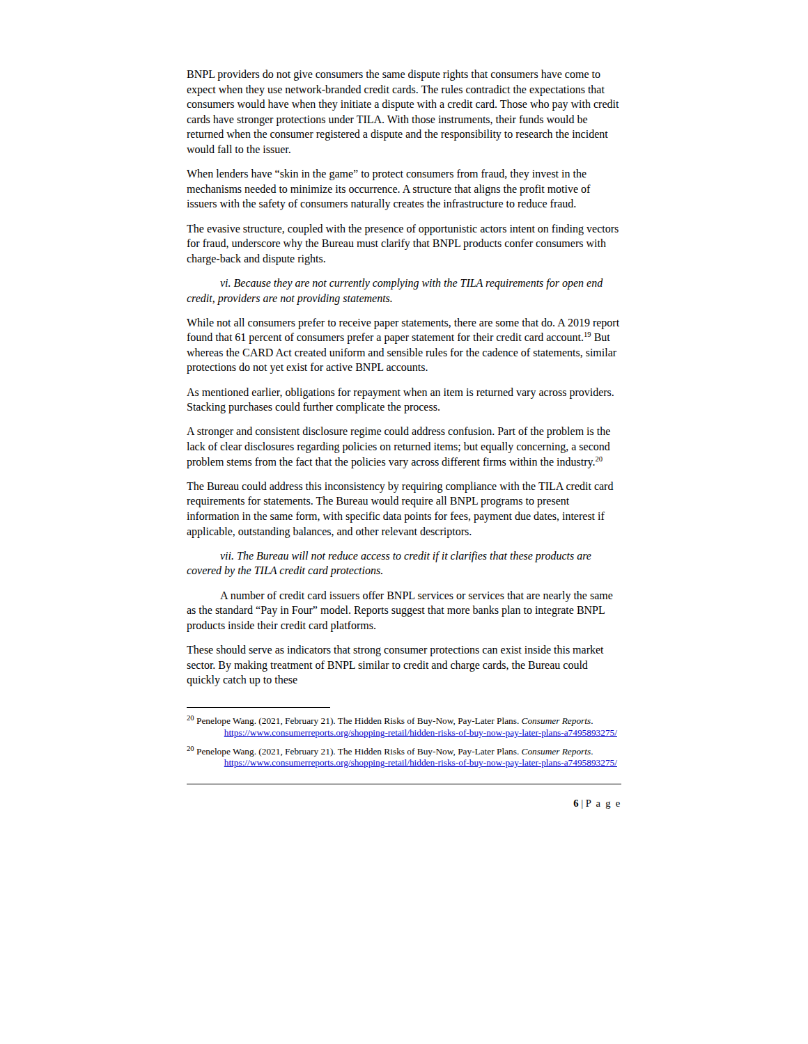BNPL providers do not give consumers the same dispute rights that consumers have come to expect when they use network-branded credit cards. The rules contradict the expectations that consumers would have when they initiate a dispute with a credit card. Those who pay with credit cards have stronger protections under TILA. With those instruments, their funds would be returned when the consumer registered a dispute and the responsibility to research the incident would fall to the issuer.
When lenders have “skin in the game” to protect consumers from fraud, they invest in the mechanisms needed to minimize its occurrence. A structure that aligns the profit motive of issuers with the safety of consumers naturally creates the infrastructure to reduce fraud.
The evasive structure, coupled with the presence of opportunistic actors intent on finding vectors for fraud, underscore why the Bureau must clarify that BNPL products confer consumers with charge-back and dispute rights.
vi. Because they are not currently complying with the TILA requirements for open end credit, providers are not providing statements.
While not all consumers prefer to receive paper statements, there are some that do. A 2019 report found that 61 percent of consumers prefer a paper statement for their credit card account.19 But whereas the CARD Act created uniform and sensible rules for the cadence of statements, similar protections do not yet exist for active BNPL accounts.
As mentioned earlier, obligations for repayment when an item is returned vary across providers. Stacking purchases could further complicate the process.
A stronger and consistent disclosure regime could address confusion. Part of the problem is the lack of clear disclosures regarding policies on returned items; but equally concerning, a second problem stems from the fact that the policies vary across different firms within the industry.20
The Bureau could address this inconsistency by requiring compliance with the TILA credit card requirements for statements. The Bureau would require all BNPL programs to present information in the same form, with specific data points for fees, payment due dates, interest if applicable, outstanding balances, and other relevant descriptors.
vii. The Bureau will not reduce access to credit if it clarifies that these products are covered by the TILA credit card protections.
A number of credit card issuers offer BNPL services or services that are nearly the same as the standard “Pay in Four” model. Reports suggest that more banks plan to integrate BNPL products inside their credit card platforms.
These should serve as indicators that strong consumer protections can exist inside this market sector. By making treatment of BNPL similar to credit and charge cards, the Bureau could quickly catch up to these
20 Penelope Wang. (2021, February 21). The Hidden Risks of Buy-Now, Pay-Later Plans. Consumer Reports. https://www.consumerreports.org/shopping-retail/hidden-risks-of-buy-now-pay-later-plans-a7495893275/
20 Penelope Wang. (2021, February 21). The Hidden Risks of Buy-Now, Pay-Later Plans. Consumer Reports. https://www.consumerreports.org/shopping-retail/hidden-risks-of-buy-now-pay-later-plans-a7495893275/
6 | P a g e